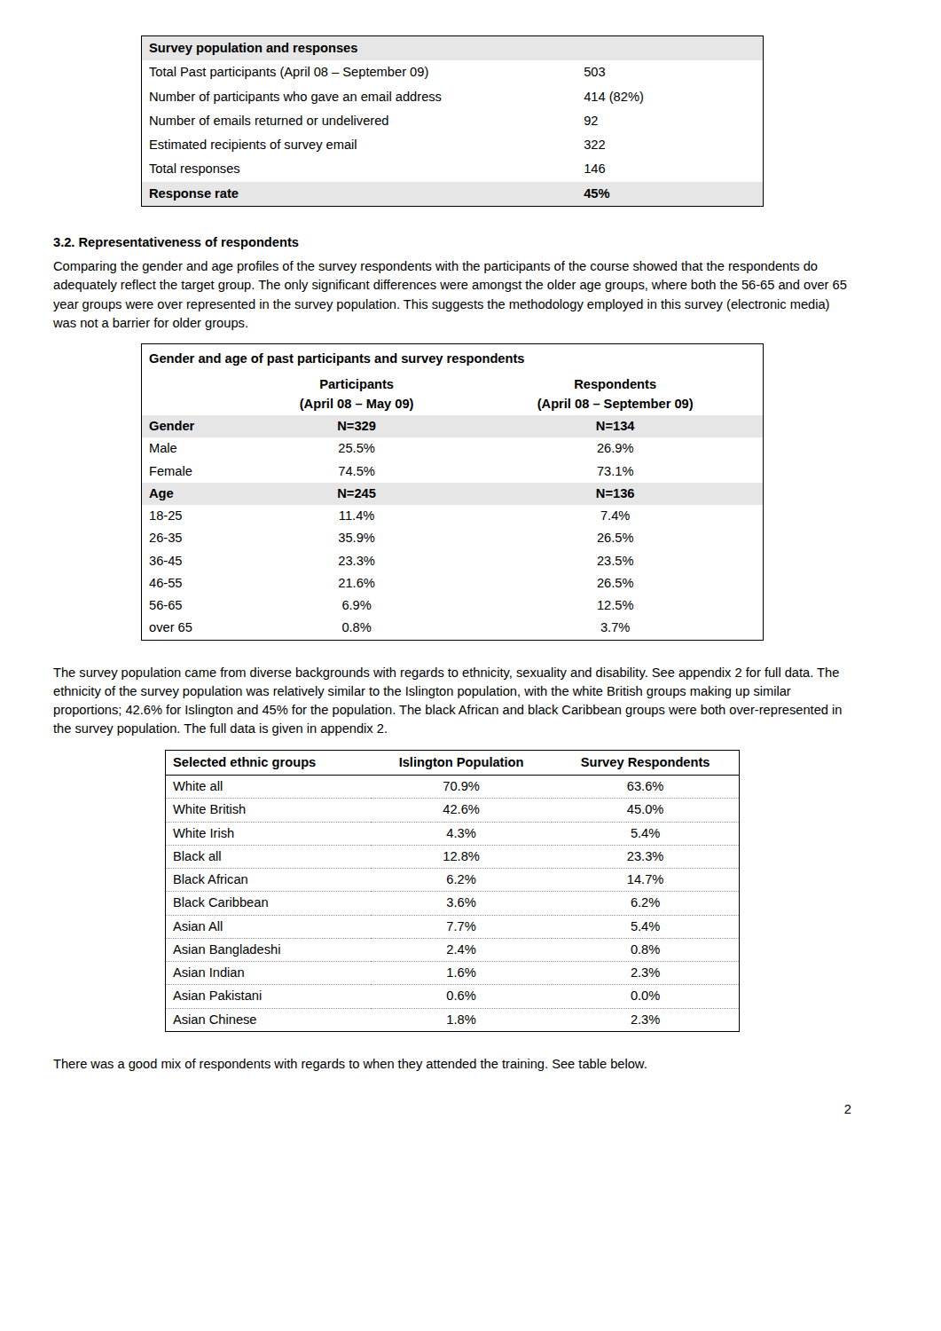| Survey population and responses |
| Total Past participants (April 08 – September 09) | 503 |
| Number of participants who gave an email address | 414 (82%) |
| Number of emails returned or undelivered | 92 |
| Estimated recipients of survey email | 322 |
| Total responses | 146 |
| Response rate | 45% |
3.2. Representativeness of respondents
Comparing the gender and age profiles of the survey respondents with the participants of the course showed that the respondents do adequately reflect the target group. The only significant differences were amongst the older age groups, where both the 56-65 and over 65 year groups were over represented in the survey population. This suggests the methodology employed in this survey (electronic media) was not a barrier for older groups.
| Gender and age of past participants and survey respondents |
| | Participants (April 08 – May 09) | Respondents (April 08 – September 09) |
| Gender | N=329 | N=134 |
| Male | 25.5% | 26.9% |
| Female | 74.5% | 73.1% |
| Age | N=245 | N=136 |
| 18-25 | 11.4% | 7.4% |
| 26-35 | 35.9% | 26.5% |
| 36-45 | 23.3% | 23.5% |
| 46-55 | 21.6% | 26.5% |
| 56-65 | 6.9% | 12.5% |
| over 65 | 0.8% | 3.7% |
The survey population came from diverse backgrounds with regards to ethnicity, sexuality and disability. See appendix 2 for full data. The ethnicity of the survey population was relatively similar to the Islington population, with the white British groups making up similar proportions; 42.6% for Islington and 45% for the population. The black African and black Caribbean groups were both over-represented in the survey population. The full data is given in appendix 2.
| Selected ethnic groups | Islington Population | Survey Respondents |
| --- | --- | --- |
| White all | 70.9% | 63.6% |
| White British | 42.6% | 45.0% |
| White Irish | 4.3% | 5.4% |
| Black all | 12.8% | 23.3% |
| Black African | 6.2% | 14.7% |
| Black Caribbean | 3.6% | 6.2% |
| Asian All | 7.7% | 5.4% |
| Asian Bangladeshi | 2.4% | 0.8% |
| Asian Indian | 1.6% | 2.3% |
| Asian Pakistani | 0.6% | 0.0% |
| Asian Chinese | 1.8% | 2.3% |
There was a good mix of respondents with regards to when they attended the training. See table below.
2